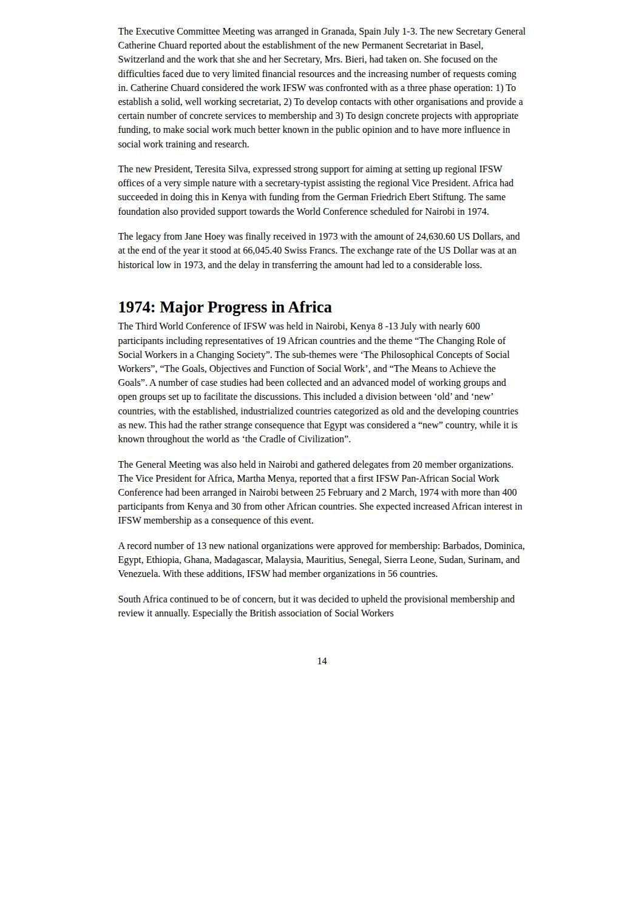The Executive Committee Meeting was arranged in Granada, Spain July 1-3. The new Secretary General Catherine Chuard reported about the establishment of the new Permanent Secretariat in Basel, Switzerland and the work that she and her Secretary, Mrs. Bieri, had taken on. She focused on the difficulties faced due to very limited financial resources and the increasing number of requests coming in. Catherine Chuard considered the work IFSW was confronted with as a three phase operation: 1) To establish a solid, well working secretariat, 2) To develop contacts with other organisations and provide a certain number of concrete services to membership and 3) To design concrete projects with appropriate funding, to make social work much better known in the public opinion and to have more influence in social work training and research.
The new President, Teresita Silva, expressed strong support for aiming at setting up regional IFSW offices of a very simple nature with a secretary-typist assisting the regional Vice President. Africa had succeeded in doing this in Kenya with funding from the German Friedrich Ebert Stiftung. The same foundation also provided support towards the World Conference scheduled for Nairobi in 1974.
The legacy from Jane Hoey was finally received in 1973 with the amount of 24,630.60 US Dollars, and at the end of the year it stood at 66,045.40 Swiss Francs. The exchange rate of the US Dollar was at an historical low in 1973, and the delay in transferring the amount had led to a considerable loss.
1974: Major Progress in Africa
The Third World Conference of IFSW was held in Nairobi, Kenya 8 -13 July with nearly 600 participants including representatives of 19 African countries and the theme “The Changing Role of Social Workers in a Changing Society”. The sub-themes were ‘The Philosophical Concepts of Social Workers”, “The Goals, Objectives and Function of Social Work’, and “The Means to Achieve the Goals”. A number of case studies had been collected and an advanced model of working groups and open groups set up to facilitate the discussions. This included a division between ‘old’ and ‘new’ countries, with the established, industrialized countries categorized as old and the developing countries as new. This had the rather strange consequence that Egypt was considered a “new” country, while it is known throughout the world as ‘the Cradle of Civilization”.
The General Meeting was also held in Nairobi and gathered delegates from 20 member organizations. The Vice President for Africa, Martha Menya, reported that a first IFSW Pan-African Social Work Conference had been arranged in Nairobi between 25 February and 2 March, 1974 with more than 400 participants from Kenya and 30 from other African countries. She expected increased African interest in IFSW membership as a consequence of this event.
A record number of 13 new national organizations were approved for membership: Barbados, Dominica, Egypt, Ethiopia, Ghana, Madagascar, Malaysia, Mauritius, Senegal, Sierra Leone, Sudan, Surinam, and Venezuela. With these additions, IFSW had member organizations in 56 countries.
South Africa continued to be of concern, but it was decided to upheld the provisional membership and review it annually. Especially the British association of Social Workers
14